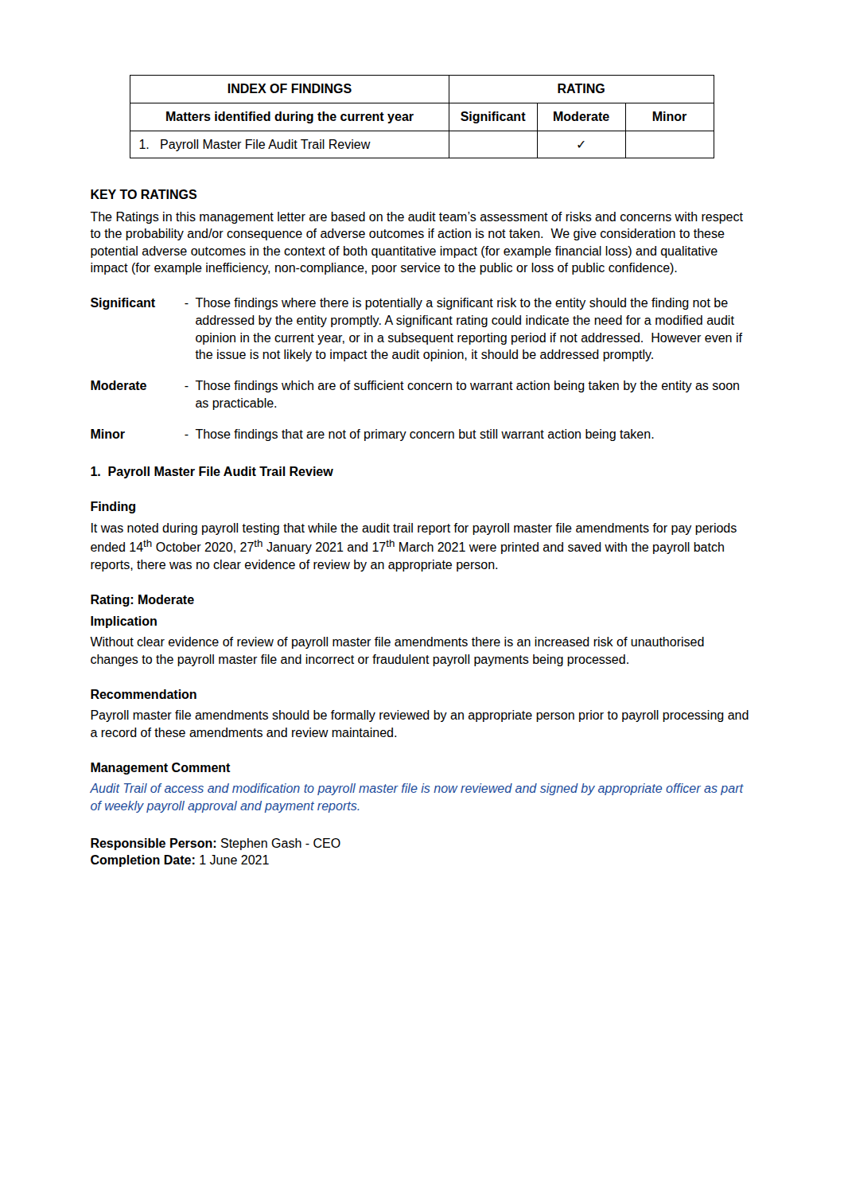| INDEX OF FINDINGS | RATING |
| --- | --- |
| Matters identified during the current year | Significant | Moderate | Minor |
| 1. Payroll Master File Audit Trail Review | | ✓ | |
KEY TO RATINGS
The Ratings in this management letter are based on the audit team’s assessment of risks and concerns with respect to the probability and/or consequence of adverse outcomes if action is not taken. We give consideration to these potential adverse outcomes in the context of both quantitative impact (for example financial loss) and qualitative impact (for example inefficiency, non-compliance, poor service to the public or loss of public confidence).
Significant
-
Those findings where there is potentially a significant risk to the entity should the finding not be addressed by the entity promptly. A significant rating could indicate the need for a modified audit opinion in the current year, or in a subsequent reporting period if not addressed. However even if the issue is not likely to impact the audit opinion, it should be addressed promptly.
Moderate
-
Those findings which are of sufficient concern to warrant action being taken by the entity as soon as practicable.
Minor
-
Those findings that are not of primary concern but still warrant action being taken.
1. Payroll Master File Audit Trail Review
Finding
It was noted during payroll testing that while the audit trail report for payroll master file amendments for pay periods ended 14th October 2020, 27th January 2021 and 17th March 2021 were printed and saved with the payroll batch reports, there was no clear evidence of review by an appropriate person.
Rating: Moderate
Implication
Without clear evidence of review of payroll master file amendments there is an increased risk of unauthorised changes to the payroll master file and incorrect or fraudulent payroll payments being processed.
Recommendation
Payroll master file amendments should be formally reviewed by an appropriate person prior to payroll processing and a record of these amendments and review maintained.
Management Comment
Audit Trail of access and modification to payroll master file is now reviewed and signed by appropriate officer as part of weekly payroll approval and payment reports.
Responsible Person: Stephen Gash - CEO
Completion Date: 1 June 2021